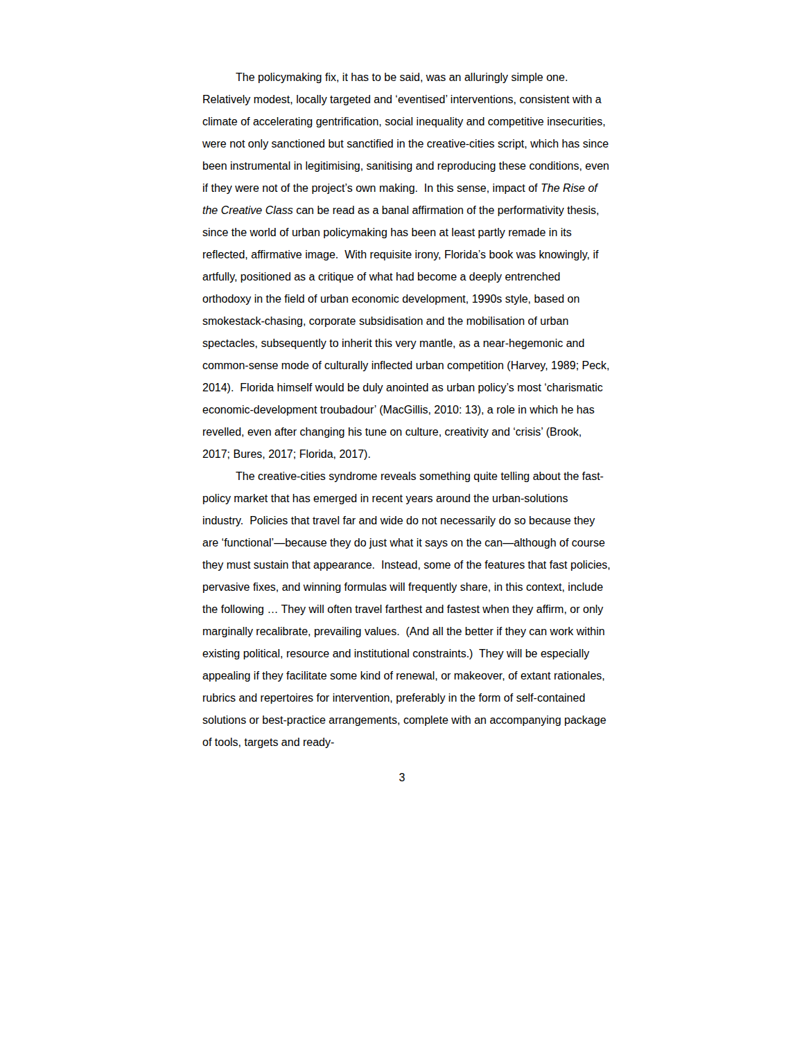The policymaking fix, it has to be said, was an alluringly simple one. Relatively modest, locally targeted and ‘eventised’ interventions, consistent with a climate of accelerating gentrification, social inequality and competitive insecurities, were not only sanctioned but sanctified in the creative-cities script, which has since been instrumental in legitimising, sanitising and reproducing these conditions, even if they were not of the project’s own making. In this sense, impact of The Rise of the Creative Class can be read as a banal affirmation of the performativity thesis, since the world of urban policymaking has been at least partly remade in its reflected, affirmative image. With requisite irony, Florida’s book was knowingly, if artfully, positioned as a critique of what had become a deeply entrenched orthodoxy in the field of urban economic development, 1990s style, based on smokestack-chasing, corporate subsidisation and the mobilisation of urban spectacles, subsequently to inherit this very mantle, as a near-hegemonic and common-sense mode of culturally inflected urban competition (Harvey, 1989; Peck, 2014). Florida himself would be duly anointed as urban policy’s most ‘charismatic economic-development troubadour’ (MacGillis, 2010: 13), a role in which he has revelled, even after changing his tune on culture, creativity and ‘crisis’ (Brook, 2017; Bures, 2017; Florida, 2017).
The creative-cities syndrome reveals something quite telling about the fast-policy market that has emerged in recent years around the urban-solutions industry. Policies that travel far and wide do not necessarily do so because they are ‘functional’—because they do just what it says on the can—although of course they must sustain that appearance. Instead, some of the features that fast policies, pervasive fixes, and winning formulas will frequently share, in this context, include the following … They will often travel farthest and fastest when they affirm, or only marginally recalibrate, prevailing values. (And all the better if they can work within existing political, resource and institutional constraints.) They will be especially appealing if they facilitate some kind of renewal, or makeover, of extant rationales, rubrics and repertoires for intervention, preferably in the form of self-contained solutions or best-practice arrangements, complete with an accompanying package of tools, targets and ready-
3